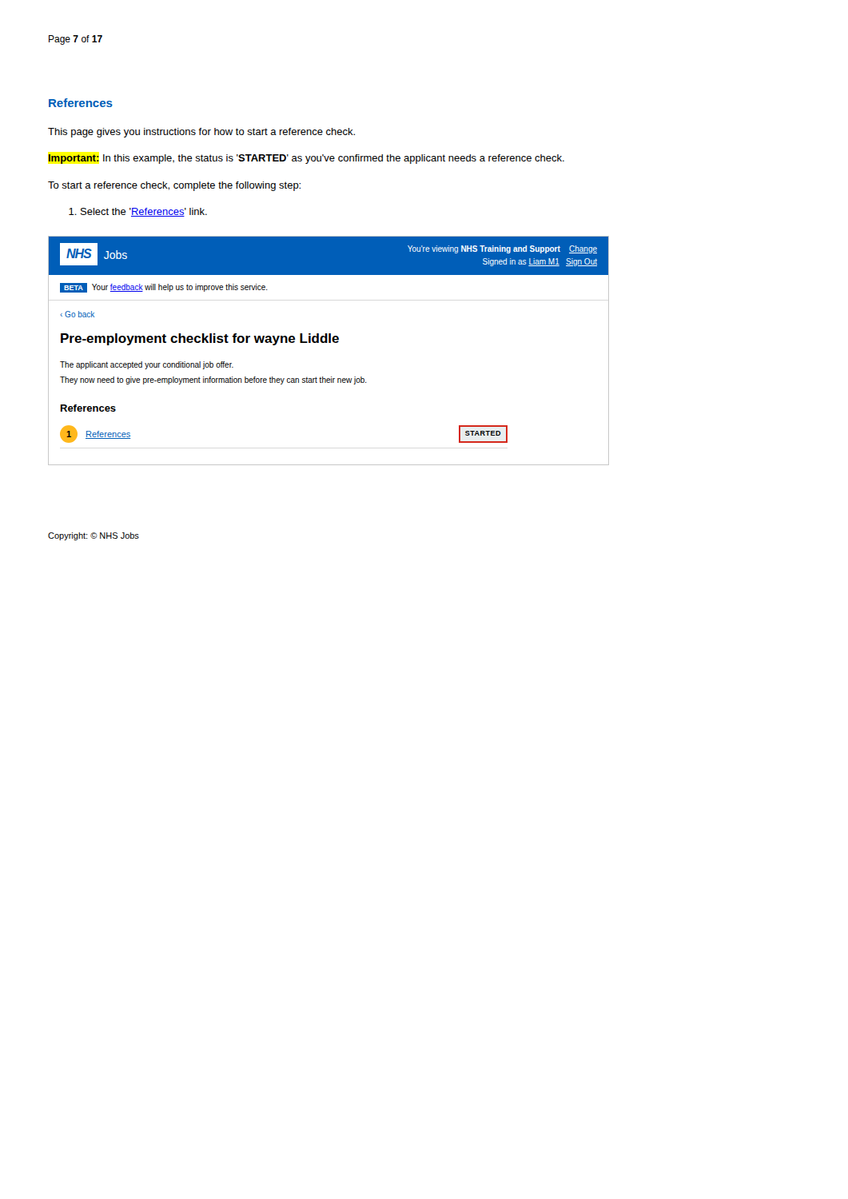Page 7 of 17
References
This page gives you instructions for how to start a reference check.
Important: In this example, the status is 'STARTED' as you've confirmed the applicant needs a reference check.
To start a reference check, complete the following step:
Select the 'References' link.
NHS Jobs
You're viewing NHS Training and Support Change
Signed in as Liam M1 Sign Out
BETAYour feedback will help us to improve this service.
‹ Go back
Pre-employment checklist for wayne Liddle
The applicant accepted your conditional job offer.
They now need to give pre-employment information before they can start their new job.
References
1 References
STARTED
Copyright: © NHS Jobs